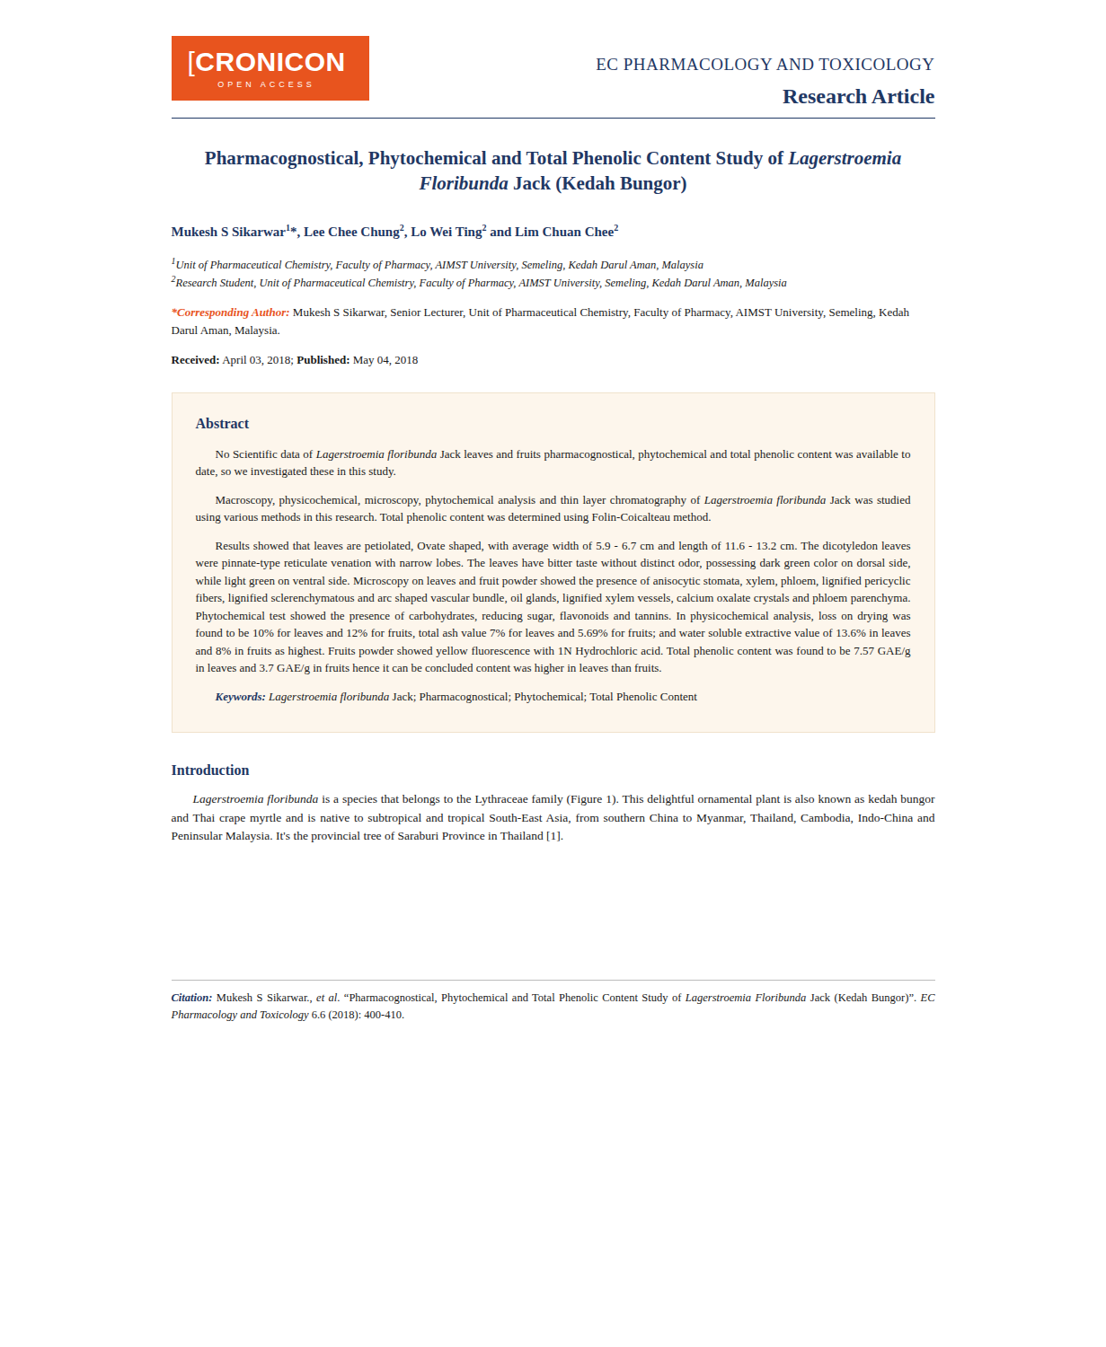[CRONICON
OPEN ACCESS
EC PHARMACOLOGY AND TOXICOLOGY
Research Article
Pharmacognostical, Phytochemical and Total Phenolic Content Study of Lagerstroemia Floribunda Jack (Kedah Bungor)
Mukesh S Sikarwar1*, Lee Chee Chung2, Lo Wei Ting2 and Lim Chuan Chee2
1Unit of Pharmaceutical Chemistry, Faculty of Pharmacy, AIMST University, Semeling, Kedah Darul Aman, Malaysia
2Research Student, Unit of Pharmaceutical Chemistry, Faculty of Pharmacy, AIMST University, Semeling, Kedah Darul Aman, Malaysia
*Corresponding Author: Mukesh S Sikarwar, Senior Lecturer, Unit of Pharmaceutical Chemistry, Faculty of Pharmacy, AIMST University, Semeling, Kedah Darul Aman, Malaysia.
Received: April 03, 2018; Published: May 04, 2018
Abstract
No Scientific data of Lagerstroemia floribunda Jack leaves and fruits pharmacognostical, phytochemical and total phenolic content was available to date, so we investigated these in this study.
Macroscopy, physicochemical, microscopy, phytochemical analysis and thin layer chromatography of Lagerstroemia floribunda Jack was studied using various methods in this research. Total phenolic content was determined using Folin-Coicalteau method.
Results showed that leaves are petiolated, Ovate shaped, with average width of 5.9 - 6.7 cm and length of 11.6 - 13.2 cm. The dicotyledon leaves were pinnate-type reticulate venation with narrow lobes. The leaves have bitter taste without distinct odor, possessing dark green color on dorsal side, while light green on ventral side. Microscopy on leaves and fruit powder showed the presence of anisocytic stomata, xylem, phloem, lignified pericyclic fibers, lignified sclerenchymatous and arc shaped vascular bundle, oil glands, lignified xylem vessels, calcium oxalate crystals and phloem parenchyma. Phytochemical test showed the presence of carbohydrates, reducing sugar, flavonoids and tannins. In physicochemical analysis, loss on drying was found to be 10% for leaves and 12% for fruits, total ash value 7% for leaves and 5.69% for fruits; and water soluble extractive value of 13.6% in leaves and 8% in fruits as highest. Fruits powder showed yellow fluorescence with 1N Hydrochloric acid. Total phenolic content was found to be 7.57 GAE/g in leaves and 3.7 GAE/g in fruits hence it can be concluded content was higher in leaves than fruits.
Keywords: Lagerstroemia floribunda Jack; Pharmacognostical; Phytochemical; Total Phenolic Content
Introduction
Lagerstroemia floribunda is a species that belongs to the Lythraceae family (Figure 1). This delightful ornamental plant is also known as kedah bungor and Thai crape myrtle and is native to subtropical and tropical South-East Asia, from southern China to Myanmar, Thailand, Cambodia, Indo-China and Peninsular Malaysia. It's the provincial tree of Saraburi Province in Thailand [1].
Citation: Mukesh S Sikarwar., et al. “Pharmacognostical, Phytochemical and Total Phenolic Content Study of Lagerstroemia Floribunda Jack (Kedah Bungor)”. EC Pharmacology and Toxicology 6.6 (2018): 400-410.